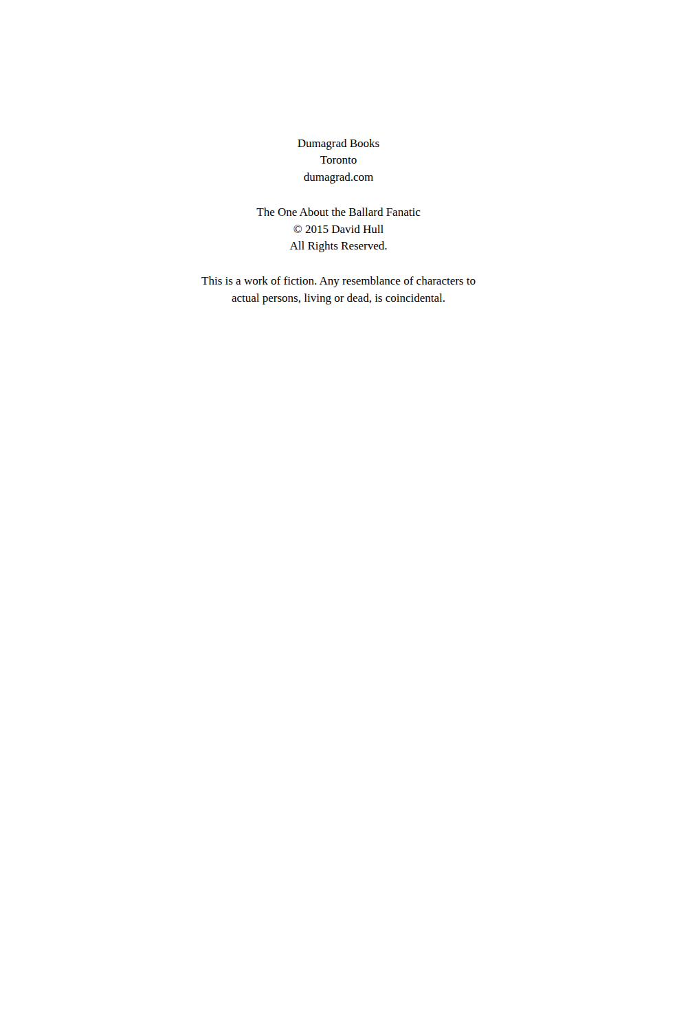Dumagrad Books
Toronto
dumagrad.com
The One About the Ballard Fanatic
© 2015 David Hull
All Rights Reserved.
This is a work of fiction. Any resemblance of characters to actual persons, living or dead, is coincidental.